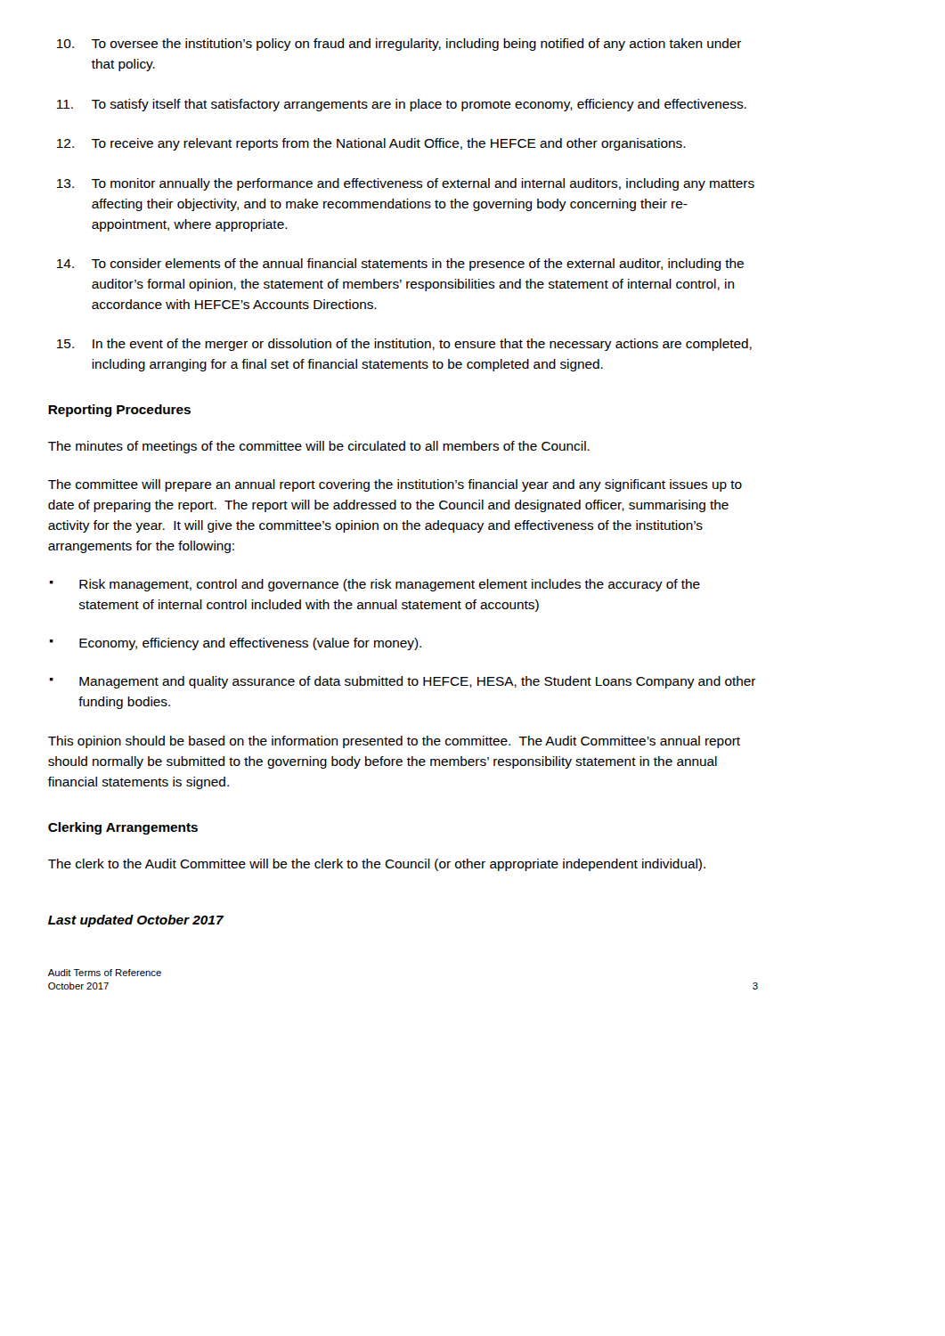10. To oversee the institution’s policy on fraud and irregularity, including being notified of any action taken under that policy.
11. To satisfy itself that satisfactory arrangements are in place to promote economy, efficiency and effectiveness.
12. To receive any relevant reports from the National Audit Office, the HEFCE and other organisations.
13. To monitor annually the performance and effectiveness of external and internal auditors, including any matters affecting their objectivity, and to make recommendations to the governing body concerning their re-appointment, where appropriate.
14. To consider elements of the annual financial statements in the presence of the external auditor, including the auditor’s formal opinion, the statement of members’ responsibilities and the statement of internal control, in accordance with HEFCE’s Accounts Directions.
15. In the event of the merger or dissolution of the institution, to ensure that the necessary actions are completed, including arranging for a final set of financial statements to be completed and signed.
Reporting Procedures
The minutes of meetings of the committee will be circulated to all members of the Council.
The committee will prepare an annual report covering the institution’s financial year and any significant issues up to date of preparing the report. The report will be addressed to the Council and designated officer, summarising the activity for the year. It will give the committee’s opinion on the adequacy and effectiveness of the institution’s arrangements for the following:
▪ Risk management, control and governance (the risk management element includes the accuracy of the statement of internal control included with the annual statement of accounts)
▪ Economy, efficiency and effectiveness (value for money).
▪ Management and quality assurance of data submitted to HEFCE, HESA, the Student Loans Company and other funding bodies.
This opinion should be based on the information presented to the committee. The Audit Committee’s annual report should normally be submitted to the governing body before the members’ responsibility statement in the annual financial statements is signed.
Clerking Arrangements
The clerk to the Audit Committee will be the clerk to the Council (or other appropriate independent individual).
Last updated October 2017
Audit Terms of Reference
October 2017
3